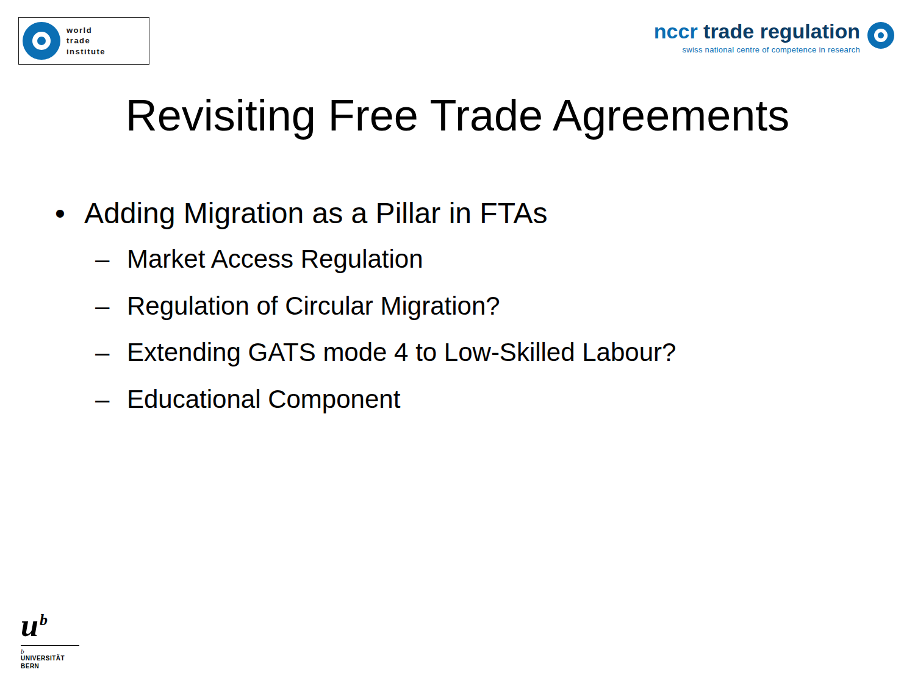world
trade
institute
nccr trade regulation
swiss national centre of competence in research
Revisiting Free Trade Agreements
Adding Migration as a Pillar in FTAs
Market Access Regulation
Regulation of Circular Migration?
Extending GATS mode 4 to Low-Skilled Labour?
Educational Component
ub
b
Universität
Bern